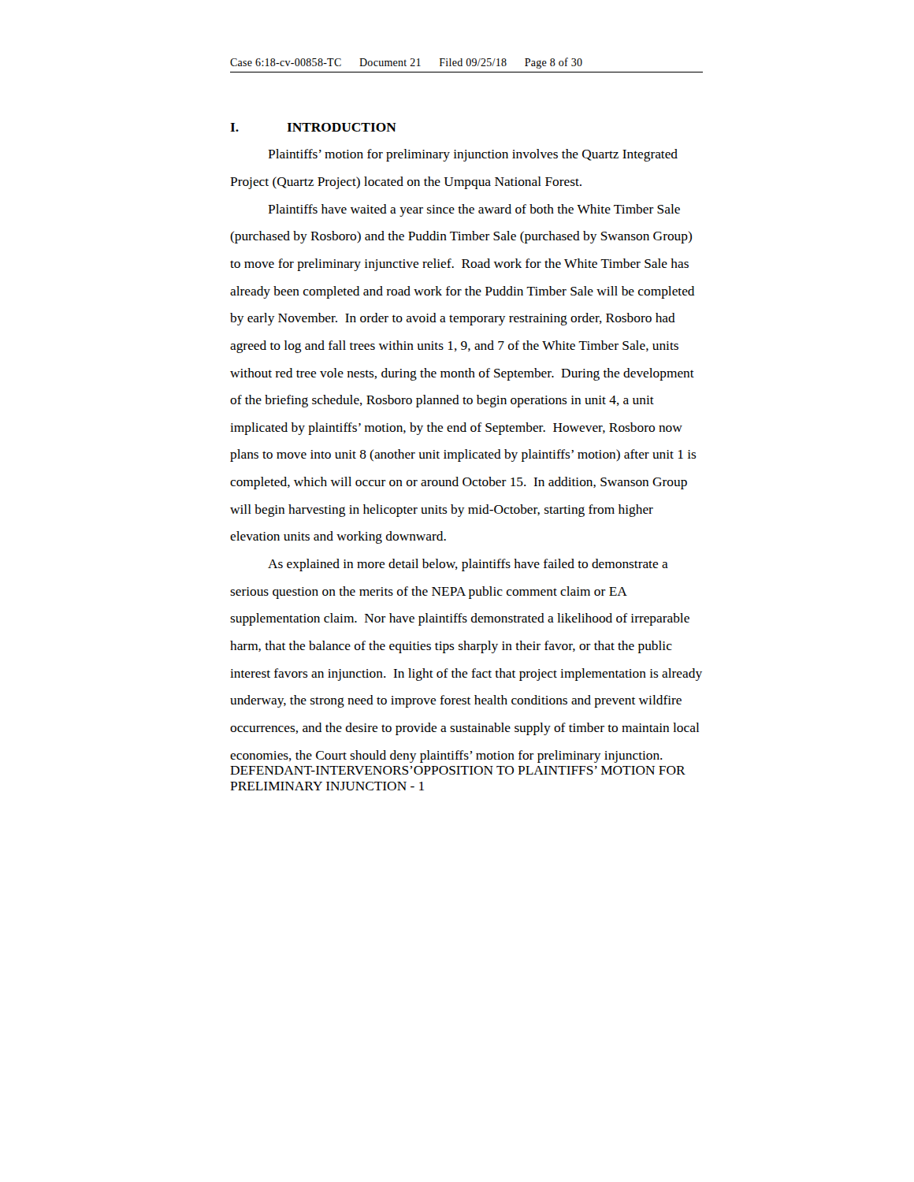Case 6:18-cv-00858-TC Document 21 Filed 09/25/18 Page 8 of 30
I.
Introduction
Plaintiffs’ motion for preliminary injunction involves the Quartz Integrated Project (Quartz Project) located on the Umpqua National Forest.
Plaintiffs have waited a year since the award of both the White Timber Sale (purchased by Rosboro) and the Puddin Timber Sale (purchased by Swanson Group) to move for preliminary injunctive relief. Road work for the White Timber Sale has already been completed and road work for the Puddin Timber Sale will be completed by early November. In order to avoid a temporary restraining order, Rosboro had agreed to log and fall trees within units 1, 9, and 7 of the White Timber Sale, units without red tree vole nests, during the month of September. During the development of the briefing schedule, Rosboro planned to begin operations in unit 4, a unit implicated by plaintiffs’ motion, by the end of September. However, Rosboro now plans to move into unit 8 (another unit implicated by plaintiffs’ motion) after unit 1 is completed, which will occur on or around October 15. In addition, Swanson Group will begin harvesting in helicopter units by mid-October, starting from higher elevation units and working downward.
As explained in more detail below, plaintiffs have failed to demonstrate a serious question on the merits of the NEPA public comment claim or EA supplementation claim. Nor have plaintiffs demonstrated a likelihood of irreparable harm, that the balance of the equities tips sharply in their favor, or that the public interest favors an injunction. In light of the fact that project implementation is already underway, the strong need to improve forest health conditions and prevent wildfire occurrences, and the desire to provide a sustainable supply of timber to maintain local economies, the Court should deny plaintiffs’ motion for preliminary injunction.
DEFENDANT-INTERVENORS’OPPOSITION TO PLAINTIFFS’ MOTION FOR
PRELIMINARY INJUNCTION - 1